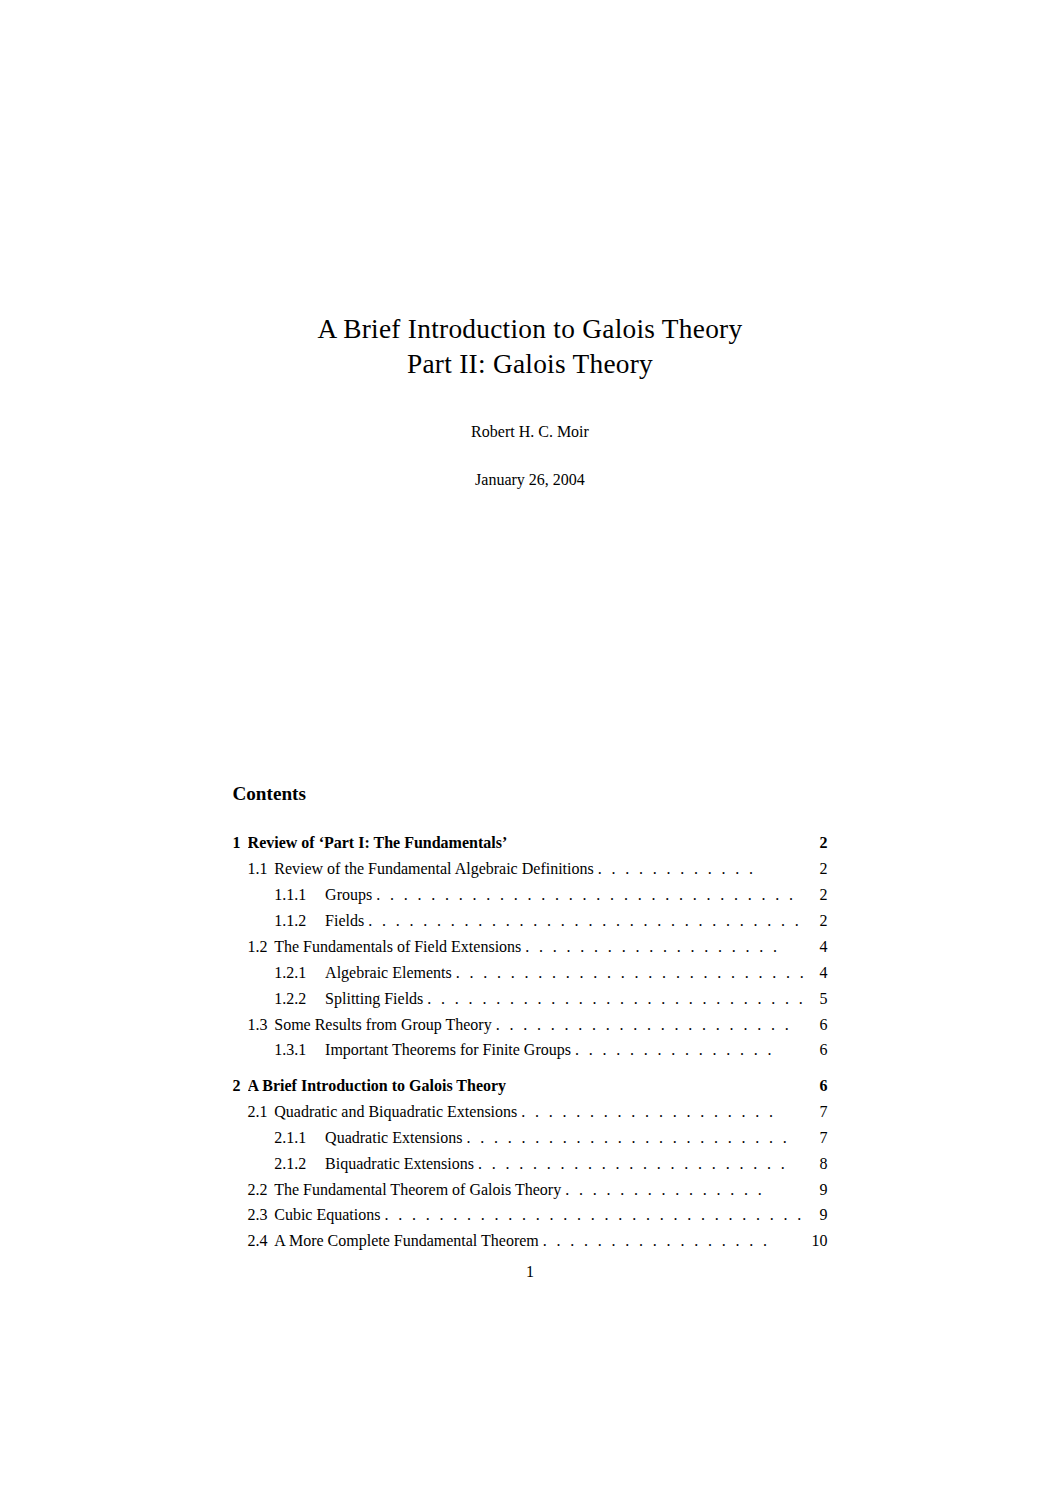A Brief Introduction to Galois Theory
Part II: Galois Theory
Robert H. C. Moir
January 26, 2004
Contents
| 1 | Review of ‘Part I: The Fundamentals’ | 2 |
| | 1.1 | Review of the Fundamental Algebraic Definitions . . . . . . . . . . . . | 2 |
| | | 1.1.1 | Groups . . . . . . . . . . . . . . . . . . . . . . . . . . . . . . . | 2 |
| | | 1.1.2 | Fields . . . . . . . . . . . . . . . . . . . . . . . . . . . . . . . . | 2 |
| | 1.2 | The Fundamentals of Field Extensions . . . . . . . . . . . . . . . . . . . | 4 |
| | | 1.2.1 | Algebraic Elements . . . . . . . . . . . . . . . . . . . . . . . . . . | 4 |
| | | 1.2.2 | Splitting Fields . . . . . . . . . . . . . . . . . . . . . . . . . . . . | 5 |
| | 1.3 | Some Results from Group Theory . . . . . . . . . . . . . . . . . . . . . . | 6 |
| | | 1.3.1 | Important Theorems for Finite Groups . . . . . . . . . . . . . . . | 6 |
| 2 | A Brief Introduction to Galois Theory | 6 |
| | 2.1 | Quadratic and Biquadratic Extensions . . . . . . . . . . . . . . . . . . . | 7 |
| | | 2.1.1 | Quadratic Extensions . . . . . . . . . . . . . . . . . . . . . . . . | 7 |
| | | 2.1.2 | Biquadratic Extensions . . . . . . . . . . . . . . . . . . . . . . . | 8 |
| | 2.2 | The Fundamental Theorem of Galois Theory . . . . . . . . . . . . . . . | 9 |
| | 2.3 | Cubic Equations . . . . . . . . . . . . . . . . . . . . . . . . . . . . . . . | 9 |
| | 2.4 | A More Complete Fundamental Theorem . . . . . . . . . . . . . . . . . | 10 |
1